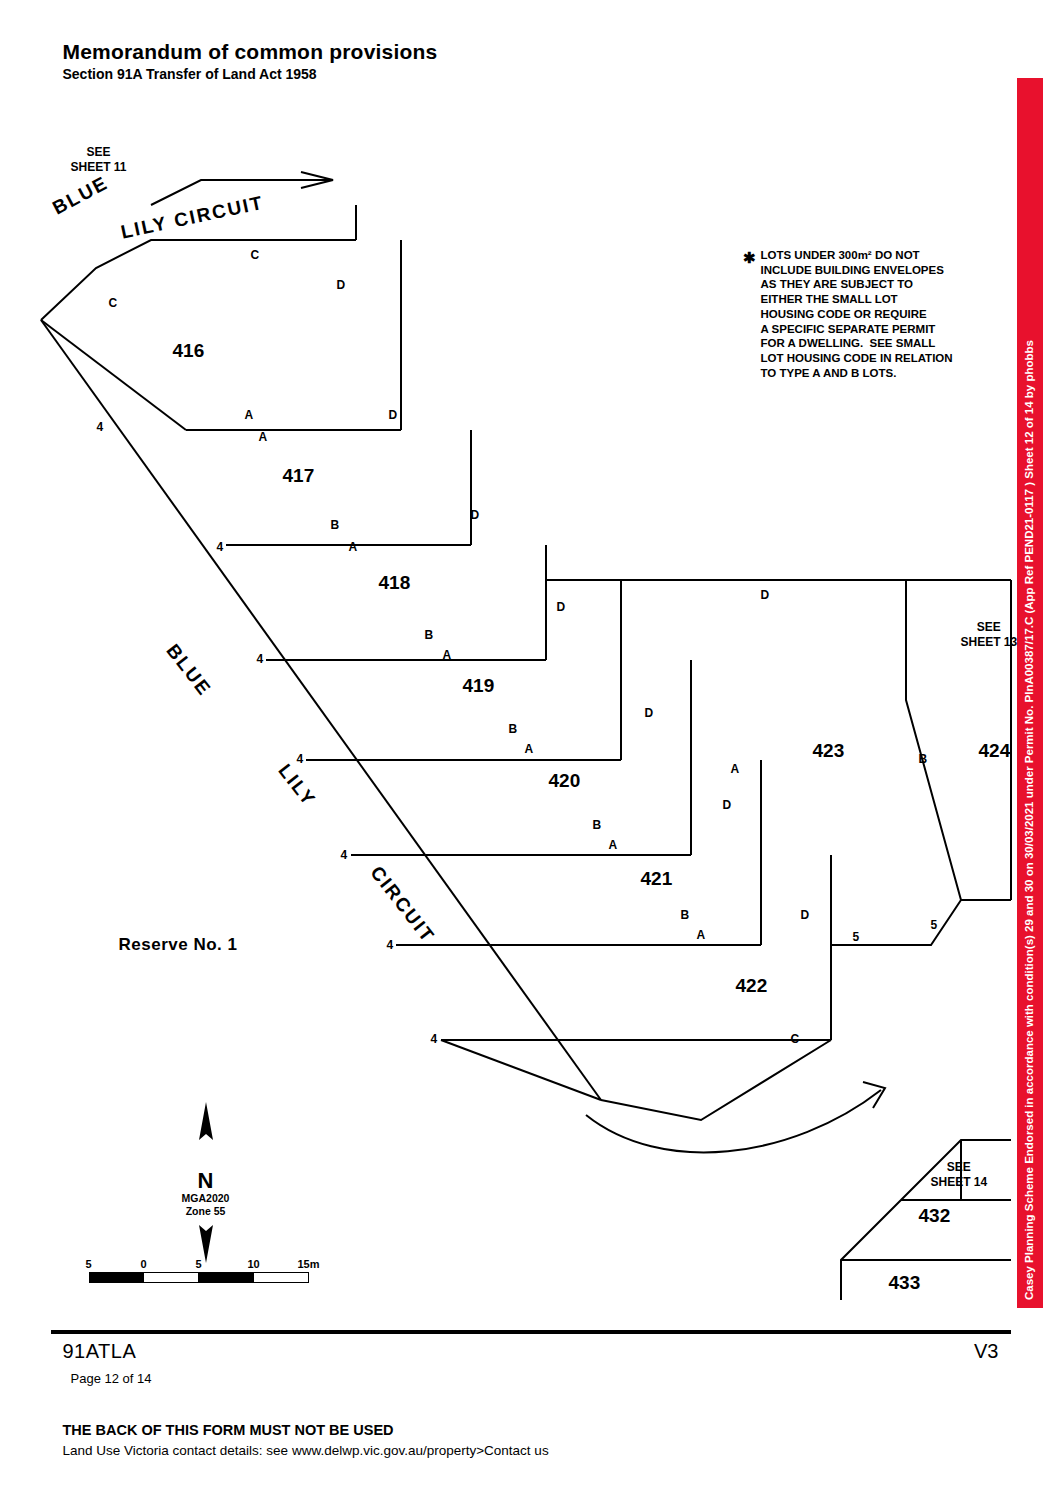Memorandum of common provisions
Section 91A Transfer of Land Act 1958
Casey Planning Scheme Endorsed in accordance with condition(s) 29 and 30 on 30/03/2021 under Permit No. PlnA00387/17.C (App Ref PEND21-0117 ) Sheet 12 of 14 by phobbs
✱ LOTS UNDER 300m² DO NOT
INCLUDE BUILDING ENVELOPES
AS THEY ARE SUBJECT TO
EITHER THE SMALL LOT
HOUSING CODE OR REQUIRE
A SPECIFIC SEPARATE PERMIT
FOR A DWELLING. SEE SMALL
LOT HOUSING CODE IN RELATION
TO TYPE A AND B LOTS.
SEE
SHEET 11
SEE
SHEET 13
SEE
SHEET 14
BLUE
LILY CIRCUIT
BLUE
LILY
CIRCUIT
Reserve No. 1
416
417
418
419
420
421
422
423
424
432
433
C
C
D
4
A
A
D
4
B
A
D
4
B
A
D
4
B
A
D
4
B
A
A
D
4
B
A
D
C
4
D
B
5
5
N
MGA2020
Zone 55
5 0 5 10 15m
91ATLA
Page 12 of 14
V3
THE BACK OF THIS FORM MUST NOT BE USED
Land Use Victoria contact details: see www.delwp.vic.gov.au/property>Contact us